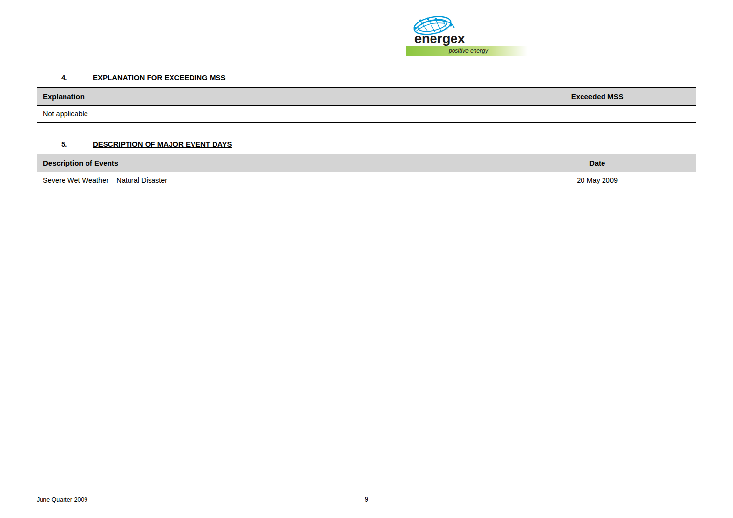energex positive energy
4. EXPLANATION FOR EXCEEDING MSS
| Explanation | Exceeded MSS |
| --- | --- |
| Not applicable | |
5. DESCRIPTION OF MAJOR EVENT DAYS
| Description of Events | Date |
| --- | --- |
| Severe Wet Weather – Natural Disaster | 20 May 2009 |
June Quarter 2009
9